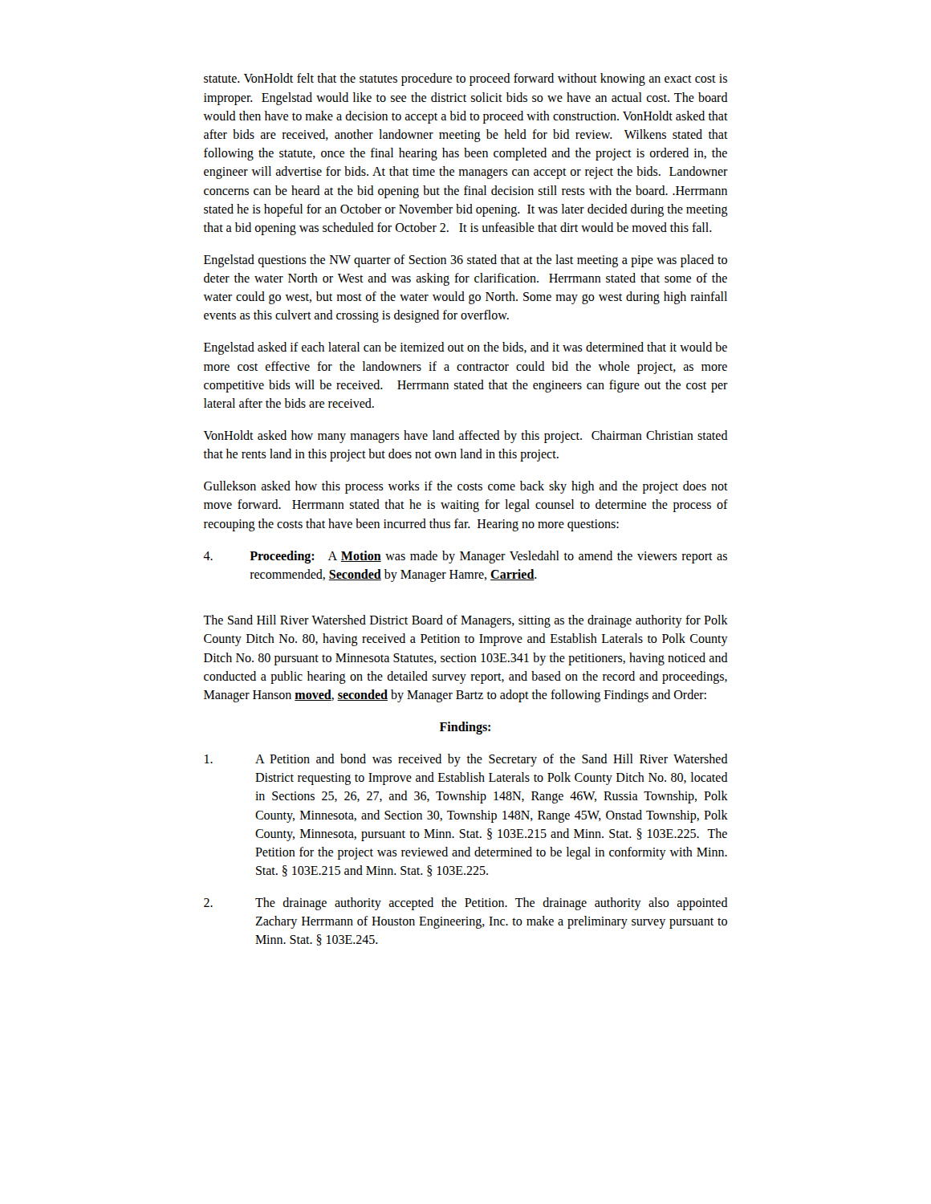statute. VonHoldt felt that the statutes procedure to proceed forward without knowing an exact cost is improper. Engelstad would like to see the district solicit bids so we have an actual cost. The board would then have to make a decision to accept a bid to proceed with construction. VonHoldt asked that after bids are received, another landowner meeting be held for bid review. Wilkens stated that following the statute, once the final hearing has been completed and the project is ordered in, the engineer will advertise for bids. At that time the managers can accept or reject the bids. Landowner concerns can be heard at the bid opening but the final decision still rests with the board. .Herrmann stated he is hopeful for an October or November bid opening. It was later decided during the meeting that a bid opening was scheduled for October 2. It is unfeasible that dirt would be moved this fall.
Engelstad questions the NW quarter of Section 36 stated that at the last meeting a pipe was placed to deter the water North or West and was asking for clarification. Herrmann stated that some of the water could go west, but most of the water would go North. Some may go west during high rainfall events as this culvert and crossing is designed for overflow.
Engelstad asked if each lateral can be itemized out on the bids, and it was determined that it would be more cost effective for the landowners if a contractor could bid the whole project, as more competitive bids will be received. Herrmann stated that the engineers can figure out the cost per lateral after the bids are received.
VonHoldt asked how many managers have land affected by this project. Chairman Christian stated that he rents land in this project but does not own land in this project.
Gullekson asked how this process works if the costs come back sky high and the project does not move forward. Herrmann stated that he is waiting for legal counsel to determine the process of recouping the costs that have been incurred thus far. Hearing no more questions:
4.
Proceeding: A Motion was made by Manager Vesledahl to amend the viewers report as recommended, Seconded by Manager Hamre, Carried.
The Sand Hill River Watershed District Board of Managers, sitting as the drainage authority for Polk County Ditch No. 80, having received a Petition to Improve and Establish Laterals to Polk County Ditch No. 80 pursuant to Minnesota Statutes, section 103E.341 by the petitioners, having noticed and conducted a public hearing on the detailed survey report, and based on the record and proceedings, Manager Hanson moved, seconded by Manager Bartz to adopt the following Findings and Order:
Findings:
1.
A Petition and bond was received by the Secretary of the Sand Hill River Watershed District requesting to Improve and Establish Laterals to Polk County Ditch No. 80, located in Sections 25, 26, 27, and 36, Township 148N, Range 46W, Russia Township, Polk County, Minnesota, and Section 30, Township 148N, Range 45W, Onstad Township, Polk County, Minnesota, pursuant to Minn. Stat. § 103E.215 and Minn. Stat. § 103E.225. The Petition for the project was reviewed and determined to be legal in conformity with Minn. Stat. § 103E.215 and Minn. Stat. § 103E.225.
2.
The drainage authority accepted the Petition. The drainage authority also appointed Zachary Herrmann of Houston Engineering, Inc. to make a preliminary survey pursuant to Minn. Stat. § 103E.245.